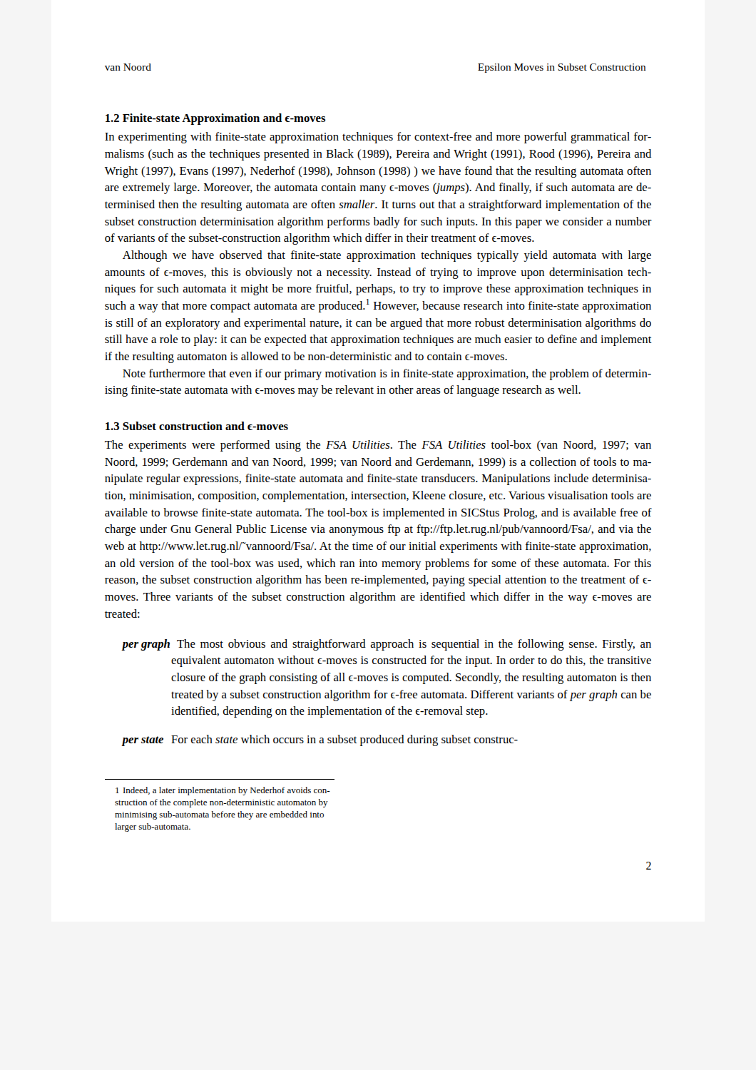van Noord Epsilon Moves in Subset Construction
1.2 Finite-state Approximation and ϵ-moves
In experimenting with finite-state approximation techniques for context-free and more powerful grammatical formalisms (such as the techniques presented in Black (1989), Pereira and Wright (1991), Rood (1996), Pereira and Wright (1997), Evans (1997), Nederhof (1998), Johnson (1998) ) we have found that the resulting automata often are extremely large. Moreover, the automata contain many ϵ-moves (jumps). And finally, if such automata are determinised then the resulting automata are often smaller. It turns out that a straightforward implementation of the subset construction determinisation algorithm performs badly for such inputs. In this paper we consider a number of variants of the subset-construction algorithm which differ in their treatment of ϵ-moves.
Although we have observed that finite-state approximation techniques typically yield automata with large amounts of ϵ-moves, this is obviously not a necessity. Instead of trying to improve upon determinisation techniques for such automata it might be more fruitful, perhaps, to try to improve these approximation techniques in such a way that more compact automata are produced.1 However, because research into finite-state approximation is still of an exploratory and experimental nature, it can be argued that more robust determinisation algorithms do still have a role to play: it can be expected that approximation techniques are much easier to define and implement if the resulting automaton is allowed to be non-deterministic and to contain ϵ-moves.
Note furthermore that even if our primary motivation is in finite-state approximation, the problem of determinising finite-state automata with ϵ-moves may be relevant in other areas of language research as well.
1.3 Subset construction and ϵ-moves
The experiments were performed using the FSA Utilities. The FSA Utilities tool-box (van Noord, 1997; van Noord, 1999; Gerdemann and van Noord, 1999; van Noord and Gerdemann, 1999) is a collection of tools to manipulate regular expressions, finite-state automata and finite-state transducers. Manipulations include determinisation, minimisation, composition, complementation, intersection, Kleene closure, etc. Various visualisation tools are available to browse finite-state automata. The tool-box is implemented in SICStus Prolog, and is available free of charge under Gnu General Public License via anonymous ftp at ftp://ftp.let.rug.nl/pub/vannoord/Fsa/, and via the web at http://www.let.rug.nl/˜vannoord/Fsa/. At the time of our initial experiments with finite-state approximation, an old version of the tool-box was used, which ran into memory problems for some of these automata. For this reason, the subset construction algorithm has been re-implemented, paying special attention to the treatment of ϵ-moves. Three variants of the subset construction algorithm are identified which differ in the way ϵ-moves are treated:
per graph
The most obvious and straightforward approach is sequential in the following sense. Firstly, an equivalent automaton without ϵ-moves is constructed for the input. In order to do this, the transitive closure of the graph consisting of all ϵ-moves is computed. Secondly, the resulting automaton is then treated by a subset construction algorithm for ϵ-free automata. Different variants of per graph can be identified, depending on the implementation of the ϵ-removal step.
per state
For each state which occurs in a subset produced during subset construc-
1 Indeed, a later implementation by Nederhof avoids construction of the complete non-deterministic automaton by minimising sub-automata before they are embedded into larger sub-automata.
2